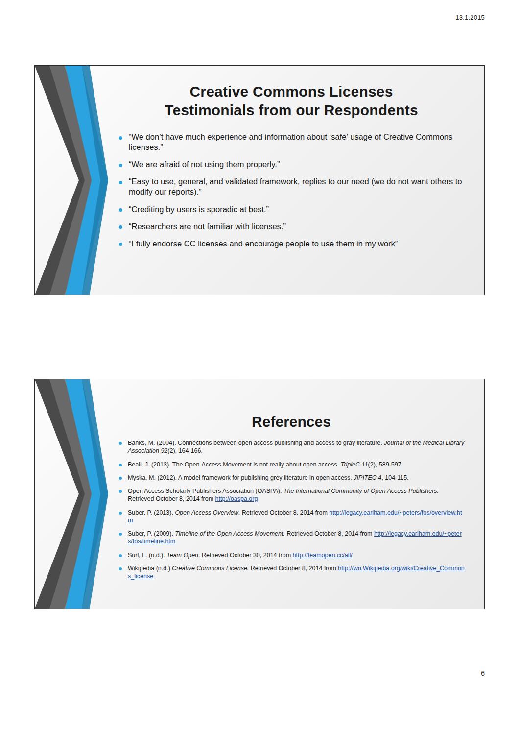13.1.2015
Creative Commons LicensesTestimonials from our Respondents
“We don’t have much experience and information about ‘safe’ usage of Creative Commons licenses.”
“We are afraid of not using them properly.”
“Easy to use, general, and validated framework, replies to our need (we do not want others to modify our reports).”
“Crediting by users is sporadic at best.”
“Researchers are not familiar with licenses.”
“I fully endorse CC licenses and encourage people to use them in my work”
References
Banks, M. (2004). Connections between open access publishing and access to gray literature. Journal of the Medical Library Association 92(2), 164-166.
Beall, J. (2013). The Open-Access Movement is not really about open access. TripleC 11(2), 589-597.
Myska, M. (2012). A model framework for publishing grey literature in open access. JIPITEC 4, 104-115.
Open Access Scholarly Publishers Association (OASPA). The International Community of Open Access Publishers. Retrieved October 8, 2014 from http://oaspa.org
Suber, P. (2013). Open Access Overview. Retrieved October 8, 2014 from http://legacy.earlham.edu/~peters/fos/overview.htm
Suber, P. (2009). Timeline of the Open Access Movement. Retrieved October 8, 2014 from http://legacy.earlham.edu/~peters/fos/timeline.htm
Surl, L. (n.d.). Team Open. Retrieved October 30, 2014 from http://teamopen.cc/all/
Wikipedia (n.d.) Creative Commons License. Retrieved October 8, 2014 from http://wn.Wikipedia.org/wiki/Creative_Commons_license
6